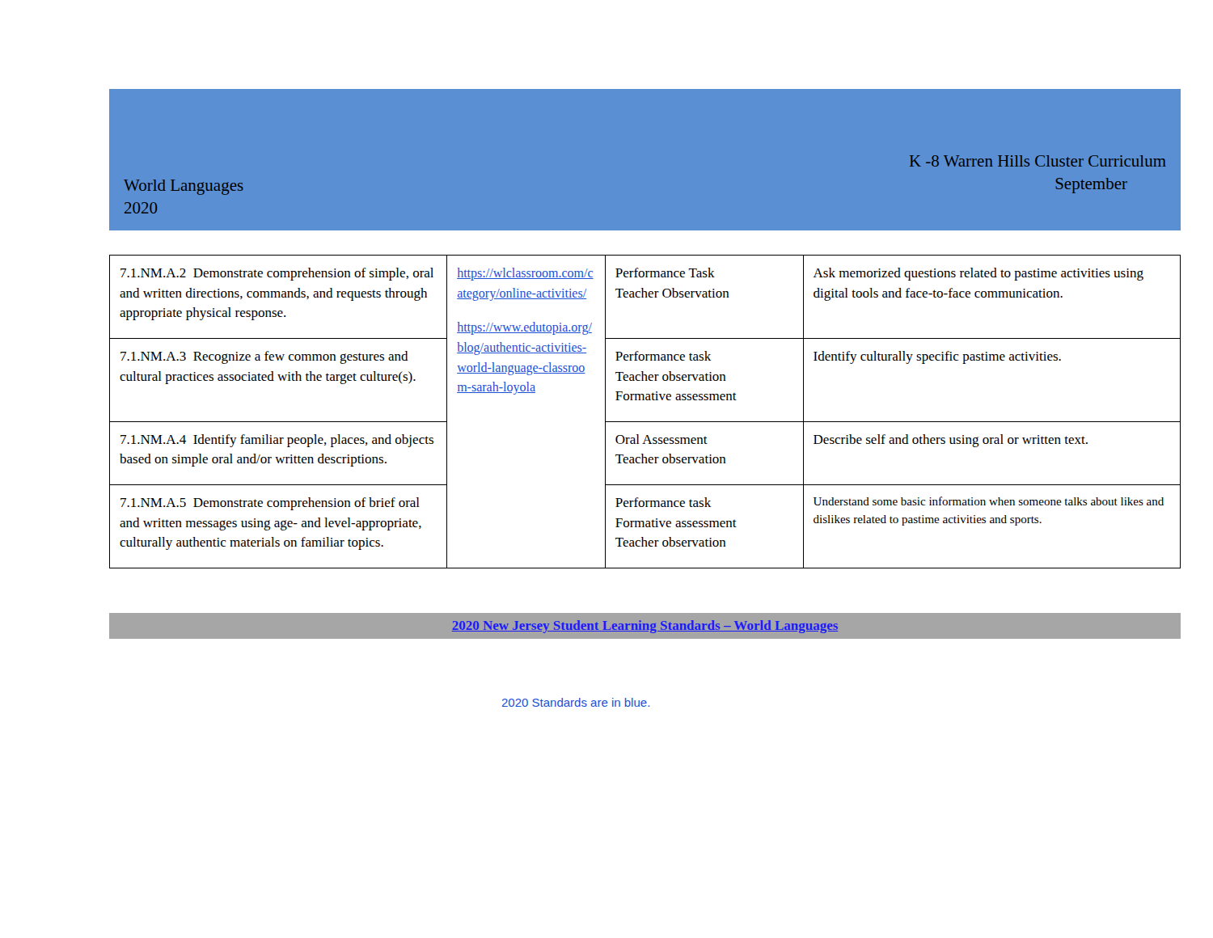World Languages
2020
K -8 Warren Hills Cluster Curriculum September
| 7.1.NM.A.2 Demonstrate comprehension of simple, oral and written directions, commands, and requests through appropriate physical response. | https://wlclassroom.com/category/online-activities/ https://www.edutopia.org/blog/authentic-activities-world-language-classroom-sarah-loyola | Performance Task Teacher Observation | Ask memorized questions related to pastime activities using digital tools and face-to-face communication. |
| 7.1.NM.A.3 Recognize a few common gestures and cultural practices associated with the target culture(s). | Performance task Teacher observation Formative assessment | Identify culturally specific pastime activities. |
| 7.1.NM.A.4 Identify familiar people, places, and objects based on simple oral and/or written descriptions. | Oral Assessment Teacher observation | Describe self and others using oral or written text. |
| 7.1.NM.A.5 Demonstrate comprehension of brief oral and written messages using age- and level-appropriate, culturally authentic materials on familiar topics. | Performance task Formative assessment Teacher observation | Understand some basic information when someone talks about likes and dislikes related to pastime activities and sports. |
2020 New Jersey Student Learning Standards – World Languages
2020 Standards are in blue.